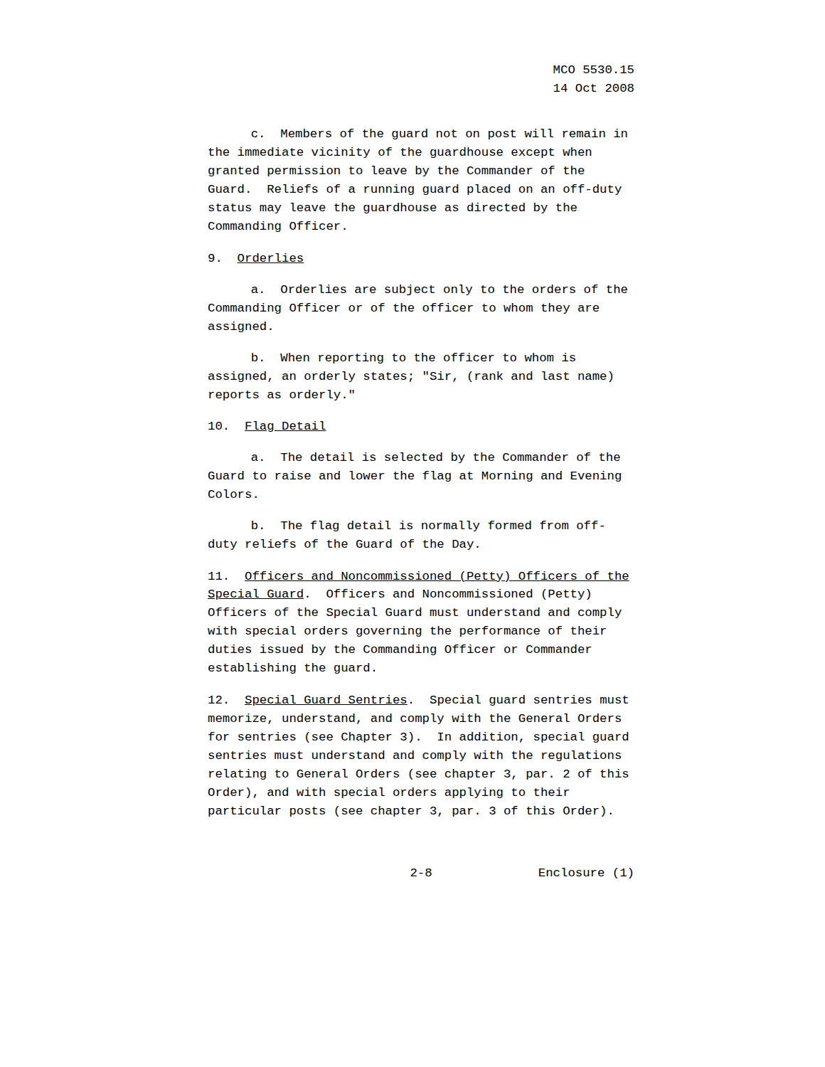MCO 5530.15 14 Oct 2008
c. Members of the guard not on post will remain in the immediate vicinity of the guardhouse except when granted permission to leave by the Commander of the Guard. Reliefs of a running guard placed on an off-duty status may leave the guardhouse as directed by the Commanding Officer.
9. Orderlies
a. Orderlies are subject only to the orders of the Commanding Officer or of the officer to whom they are assigned.
b. When reporting to the officer to whom is assigned, an orderly states; "Sir, (rank and last name) reports as orderly."
10. Flag Detail
a. The detail is selected by the Commander of the Guard to raise and lower the flag at Morning and Evening Colors.
b. The flag detail is normally formed from off-duty reliefs of the Guard of the Day.
11. Officers and Noncommissioned (Petty) Officers of the Special Guard. Officers and Noncommissioned (Petty) Officers of the Special Guard must understand and comply with special orders governing the performance of their duties issued by the Commanding Officer or Commander establishing the guard.
12. Special Guard Sentries. Special guard sentries must memorize, understand, and comply with the General Orders for sentries (see Chapter 3). In addition, special guard sentries must understand and comply with the regulations relating to General Orders (see chapter 3, par. 2 of this Order), and with special orders applying to their particular posts (see chapter 3, par. 3 of this Order).
2-8 Enclosure (1)